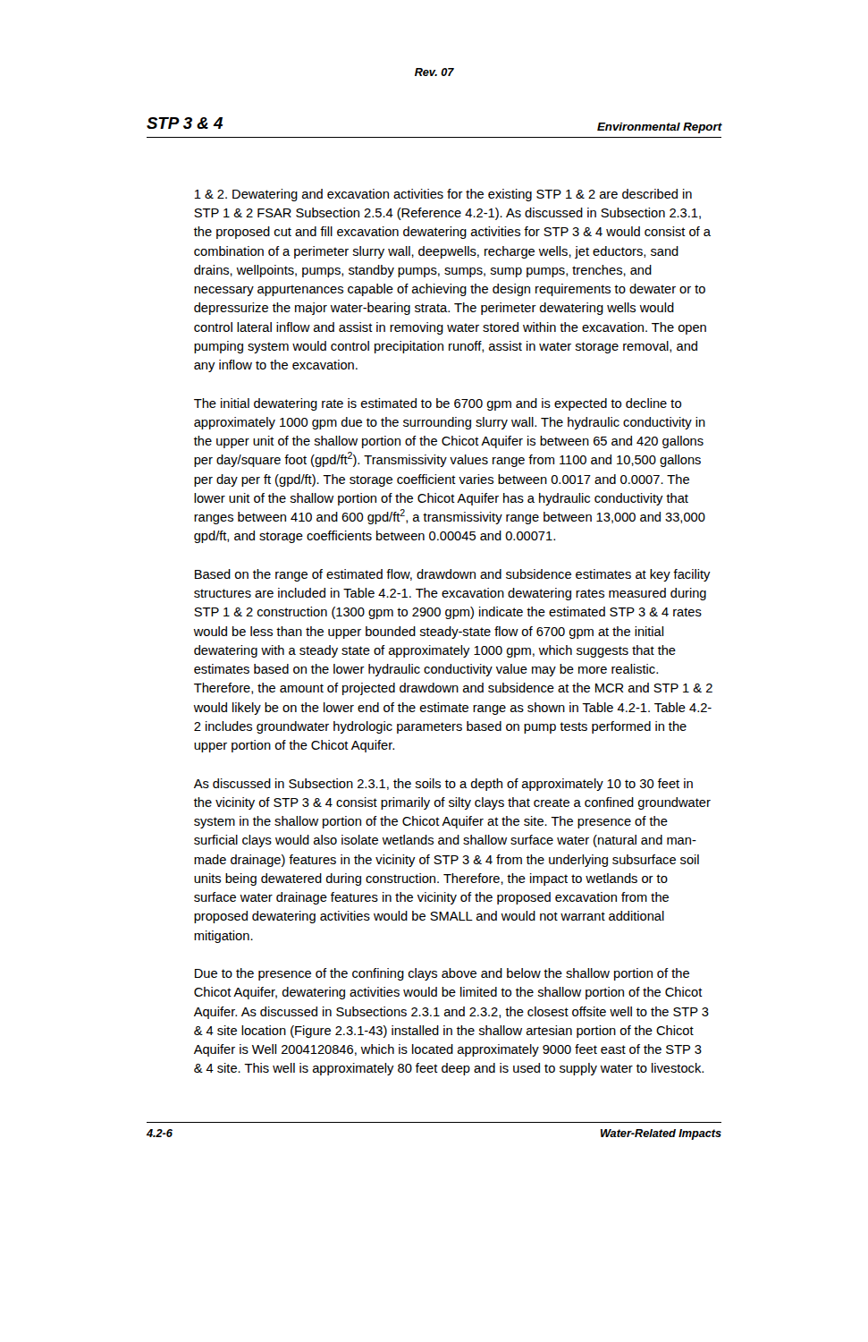Rev. 07
STP 3 & 4
Environmental Report
1 & 2. Dewatering and excavation activities for the existing STP 1 & 2 are described in STP 1 & 2 FSAR Subsection 2.5.4 (Reference 4.2-1). As discussed in Subsection 2.3.1, the proposed cut and fill excavation dewatering activities for STP 3 & 4 would consist of a combination of a perimeter slurry wall, deepwells, recharge wells, jet eductors, sand drains, wellpoints, pumps, standby pumps, sumps, sump pumps, trenches, and necessary appurtenances capable of achieving the design requirements to dewater or to depressurize the major water-bearing strata. The perimeter dewatering wells would control lateral inflow and assist in removing water stored within the excavation. The open pumping system would control precipitation runoff, assist in water storage removal, and any inflow to the excavation.
The initial dewatering rate is estimated to be 6700 gpm and is expected to decline to approximately 1000 gpm due to the surrounding slurry wall. The hydraulic conductivity in the upper unit of the shallow portion of the Chicot Aquifer is between 65 and 420 gallons per day/square foot (gpd/ft2). Transmissivity values range from 1100 and 10,500 gallons per day per ft (gpd/ft). The storage coefficient varies between 0.0017 and 0.0007. The lower unit of the shallow portion of the Chicot Aquifer has a hydraulic conductivity that ranges between 410 and 600 gpd/ft2, a transmissivity range between 13,000 and 33,000 gpd/ft, and storage coefficients between 0.00045 and 0.00071.
Based on the range of estimated flow, drawdown and subsidence estimates at key facility structures are included in Table 4.2-1. The excavation dewatering rates measured during STP 1 & 2 construction (1300 gpm to 2900 gpm) indicate the estimated STP 3 & 4 rates would be less than the upper bounded steady-state flow of 6700 gpm at the initial dewatering with a steady state of approximately 1000 gpm, which suggests that the estimates based on the lower hydraulic conductivity value may be more realistic. Therefore, the amount of projected drawdown and subsidence at the MCR and STP 1 & 2 would likely be on the lower end of the estimate range as shown in Table 4.2-1. Table 4.2-2 includes groundwater hydrologic parameters based on pump tests performed in the upper portion of the Chicot Aquifer.
As discussed in Subsection 2.3.1, the soils to a depth of approximately 10 to 30 feet in the vicinity of STP 3 & 4 consist primarily of silty clays that create a confined groundwater system in the shallow portion of the Chicot Aquifer at the site. The presence of the surficial clays would also isolate wetlands and shallow surface water (natural and man-made drainage) features in the vicinity of STP 3 & 4 from the underlying subsurface soil units being dewatered during construction. Therefore, the impact to wetlands or to surface water drainage features in the vicinity of the proposed excavation from the proposed dewatering activities would be SMALL and would not warrant additional mitigation.
Due to the presence of the confining clays above and below the shallow portion of the Chicot Aquifer, dewatering activities would be limited to the shallow portion of the Chicot Aquifer. As discussed in Subsections 2.3.1 and 2.3.2, the closest offsite well to the STP 3 & 4 site location (Figure 2.3.1-43) installed in the shallow artesian portion of the Chicot Aquifer is Well 2004120846, which is located approximately 9000 feet east of the STP 3 & 4 site. This well is approximately 80 feet deep and is used to supply water to livestock.
4.2-6
Water-Related Impacts